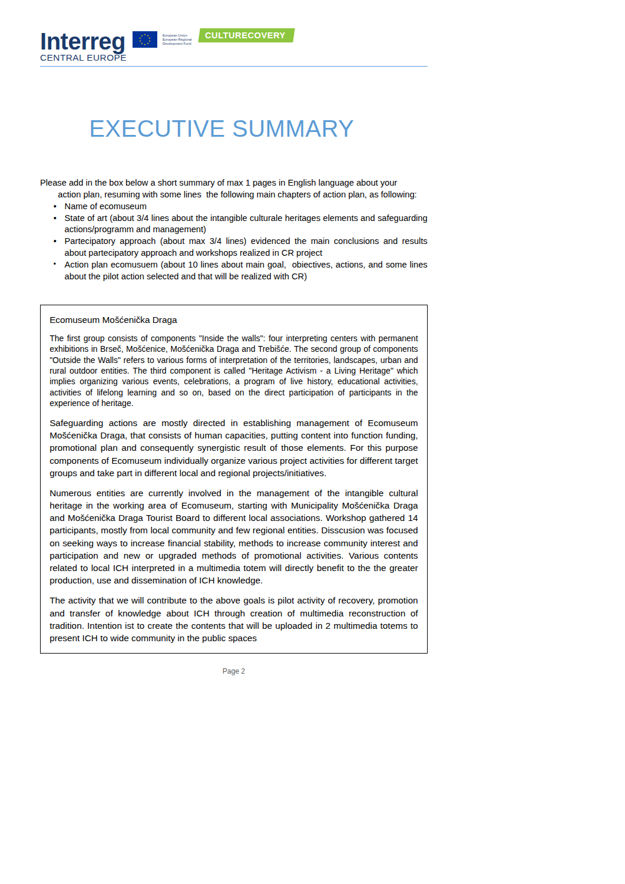Interreg
CENTRAL EUROPE
★ ★ ★ ★ ★ ★ ★ ★ ★ ★
European Union
European Regional
Development Fund
CULTURECOVERY
EXECUTIVE SUMMARY
Please add in the box below a short summary of max 1 pages in English language about your
action plan, resuming with some lines the following main chapters of action plan, as following:
Name of ecomuseum
State of art (about 3/4 lines about the intangible culturale heritages elements and safeguarding actions/programm and management)
Partecipatory approach (about max 3/4 lines) evidenced the main conclusions and results about partecipatory approach and workshops realized in CR project
Action plan ecomusuem (about 10 lines about main goal, obiectives, actions, and some lines about the pilot action selected and that will be realized with CR)
Ecomuseum Mošćenička Draga
The first group consists of components "Inside the walls": four interpreting centers with permanent exhibitions in Brseč, Mošćenice, Mošćenička Draga and Trebišće. The second group of components "Outside the Walls" refers to various forms of interpretation of the territories, landscapes, urban and rural outdoor entities. The third component is called "Heritage Activism - a Living Heritage" which implies organizing various events, celebrations, a program of live history, educational activities, activities of lifelong learning and so on, based on the direct participation of participants in the experience of heritage.
Safeguarding actions are mostly directed in establishing management of Ecomuseum Mošćenička Draga, that consists of human capacities, putting content into function funding, promotional plan and consequently synergistic result of those elements. For this purpose components of Ecomuseum individually organize various project activities for different target groups and take part in different local and regional projects/initiatives.
Numerous entities are currently involved in the management of the intangible cultural heritage in the working area of Ecomuseum, starting with Municipality Mošćenička Draga and Mošćenička Draga Tourist Board to different local associations. Workshop gathered 14 participants, mostly from local community and few regional entities. Disscusion was focused on seeking ways to increase financial stability, methods to increase community interest and participation and new or upgraded methods of promotional activities. Various contents related to local ICH interpreted in a multimedia totem will directly benefit to the the greater production, use and dissemination of ICH knowledge.
The activity that we will contribute to the above goals is pilot activity of recovery, promotion and transfer of knowledge about ICH through creation of multimedia reconstruction of tradition. Intention ist to create the contents that will be uploaded in 2 multimedia totems to present ICH to wide community in the public spaces
Page 2